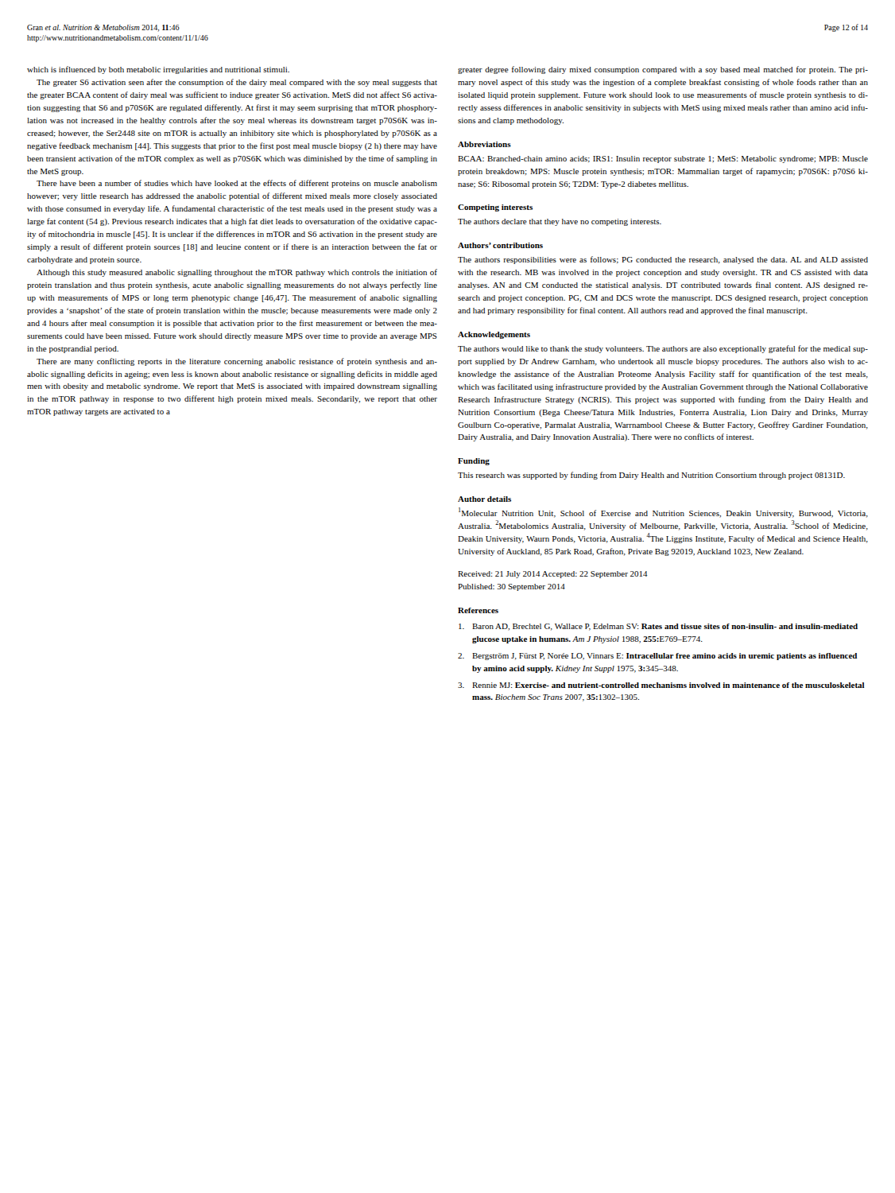Gran et al. Nutrition & Metabolism 2014, 11:46
http://www.nutritionandmetabolism.com/content/11/1/46
Page 12 of 14
which is influenced by both metabolic irregularities and nutritional stimuli.
The greater S6 activation seen after the consumption of the dairy meal compared with the soy meal suggests that the greater BCAA content of dairy meal was sufficient to induce greater S6 activation. MetS did not affect S6 activation suggesting that S6 and p70S6K are regulated differently. At first it may seem surprising that mTOR phosphorylation was not increased in the healthy controls after the soy meal whereas its downstream target p70S6K was increased; however, the Ser2448 site on mTOR is actually an inhibitory site which is phosphorylated by p70S6K as a negative feedback mechanism [44]. This suggests that prior to the first post meal muscle biopsy (2 h) there may have been transient activation of the mTOR complex as well as p70S6K which was diminished by the time of sampling in the MetS group.
There have been a number of studies which have looked at the effects of different proteins on muscle anabolism however; very little research has addressed the anabolic potential of different mixed meals more closely associated with those consumed in everyday life. A fundamental characteristic of the test meals used in the present study was a large fat content (54 g). Previous research indicates that a high fat diet leads to oversaturation of the oxidative capacity of mitochondria in muscle [45]. It is unclear if the differences in mTOR and S6 activation in the present study are simply a result of different protein sources [18] and leucine content or if there is an interaction between the fat or carbohydrate and protein source.
Although this study measured anabolic signalling throughout the mTOR pathway which controls the initiation of protein translation and thus protein synthesis, acute anabolic signalling measurements do not always perfectly line up with measurements of MPS or long term phenotypic change [46,47]. The measurement of anabolic signalling provides a ‘snapshot’ of the state of protein translation within the muscle; because measurements were made only 2 and 4 hours after meal consumption it is possible that activation prior to the first measurement or between the measurements could have been missed. Future work should directly measure MPS over time to provide an average MPS in the postprandial period.
There are many conflicting reports in the literature concerning anabolic resistance of protein synthesis and anabolic signalling deficits in ageing; even less is known about anabolic resistance or signalling deficits in middle aged men with obesity and metabolic syndrome. We report that MetS is associated with impaired downstream signalling in the mTOR pathway in response to two different high protein mixed meals. Secondarily, we report that other mTOR pathway targets are activated to a
greater degree following dairy mixed consumption compared with a soy based meal matched for protein. The primary novel aspect of this study was the ingestion of a complete breakfast consisting of whole foods rather than an isolated liquid protein supplement. Future work should look to use measurements of muscle protein synthesis to directly assess differences in anabolic sensitivity in subjects with MetS using mixed meals rather than amino acid infusions and clamp methodology.
Abbreviations
BCAA: Branched-chain amino acids; IRS1: Insulin receptor substrate 1; MetS: Metabolic syndrome; MPB: Muscle protein breakdown; MPS: Muscle protein synthesis; mTOR: Mammalian target of rapamycin; p70S6K: p70S6 kinase; S6: Ribosomal protein S6; T2DM: Type-2 diabetes mellitus.
Competing interests
The authors declare that they have no competing interests.
Authors’ contributions
The authors responsibilities were as follows; PG conducted the research, analysed the data. AL and ALD assisted with the research. MB was involved in the project conception and study oversight. TR and CS assisted with data analyses. AN and CM conducted the statistical analysis. DT contributed towards final content. AJS designed research and project conception. PG, CM and DCS wrote the manuscript. DCS designed research, project conception and had primary responsibility for final content. All authors read and approved the final manuscript.
Acknowledgements
The authors would like to thank the study volunteers. The authors are also exceptionally grateful for the medical support supplied by Dr Andrew Garnham, who undertook all muscle biopsy procedures. The authors also wish to acknowledge the assistance of the Australian Proteome Analysis Facility staff for quantification of the test meals, which was facilitated using infrastructure provided by the Australian Government through the National Collaborative Research Infrastructure Strategy (NCRIS). This project was supported with funding from the Dairy Health and Nutrition Consortium (Bega Cheese/Tatura Milk Industries, Fonterra Australia, Lion Dairy and Drinks, Murray Goulburn Co-operative, Parmalat Australia, Warrnambool Cheese & Butter Factory, Geoffrey Gardiner Foundation, Dairy Australia, and Dairy Innovation Australia). There were no conflicts of interest.
Funding
This research was supported by funding from Dairy Health and Nutrition Consortium through project 08131D.
Author details
1Molecular Nutrition Unit, School of Exercise and Nutrition Sciences, Deakin University, Burwood, Victoria, Australia. 2Metabolomics Australia, University of Melbourne, Parkville, Victoria, Australia. 3School of Medicine, Deakin University, Waurn Ponds, Victoria, Australia. 4The Liggins Institute, Faculty of Medical and Science Health, University of Auckland, 85 Park Road, Grafton, Private Bag 92019, Auckland 1023, New Zealand.
Received: 21 July 2014 Accepted: 22 September 2014
Published: 30 September 2014
References
1. Baron AD, Brechtel G, Wallace P, Edelman SV: Rates and tissue sites of non-insulin- and insulin-mediated glucose uptake in humans. Am J Physiol 1988, 255: E769–E774.
2. Bergström J, Fürst P, Norée LO, Vinnars E: Intracellular free amino acids in uremic patients as influenced by amino acid supply. Kidney Int Suppl 1975, 3: 345–348.
3. Rennie MJ: Exercise- and nutrient-controlled mechanisms involved in maintenance of the musculoskeletal mass. Biochem Soc Trans 2007, 35: 1302–1305.